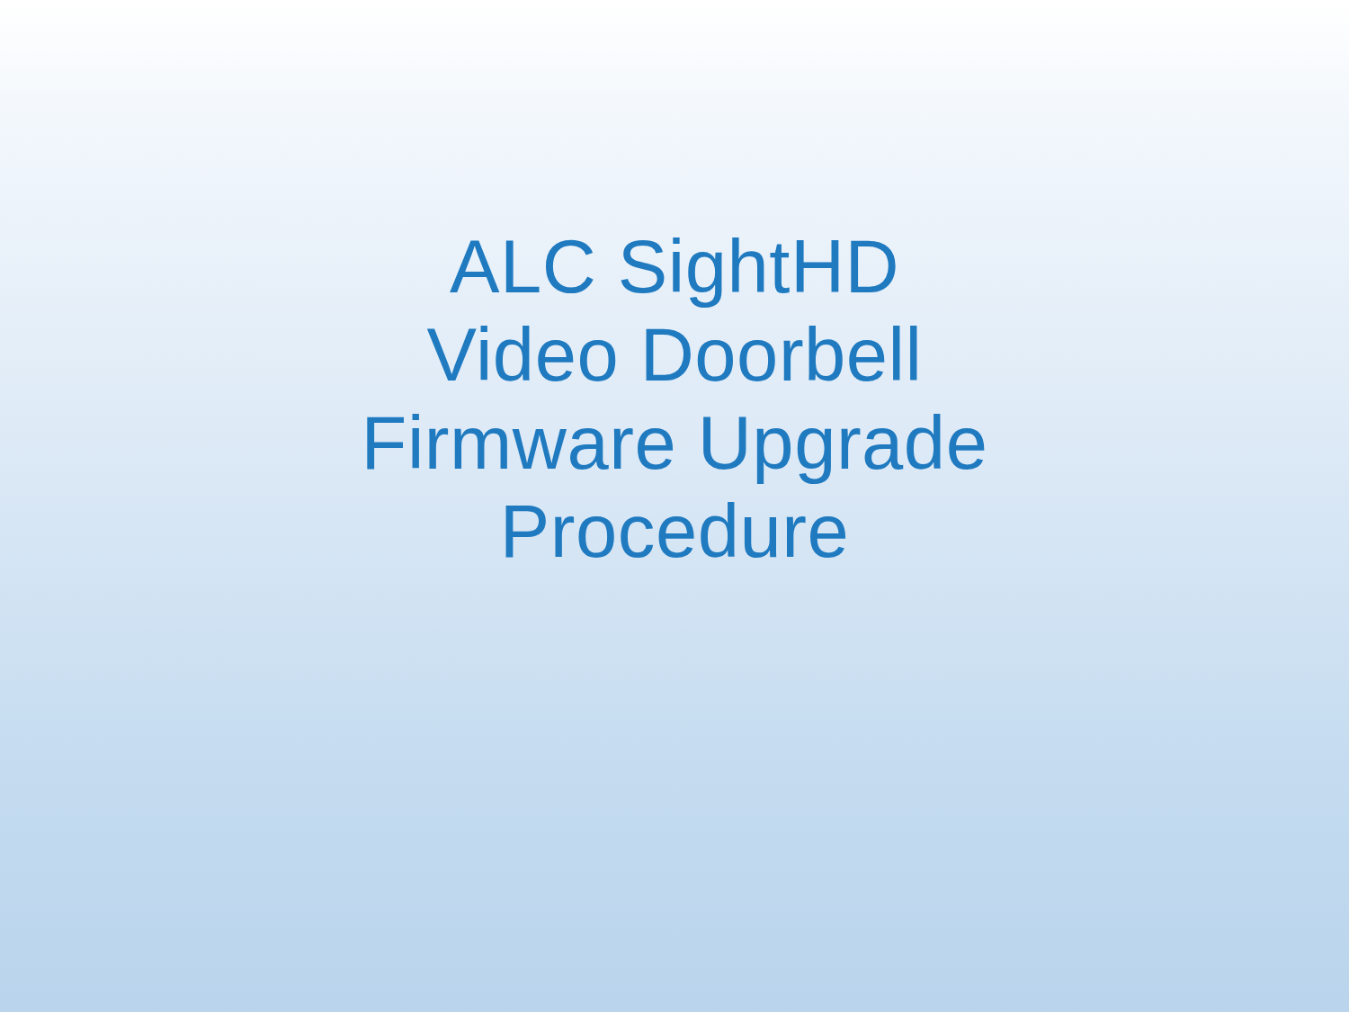ALC SightHD Video Doorbell Firmware Upgrade Procedure